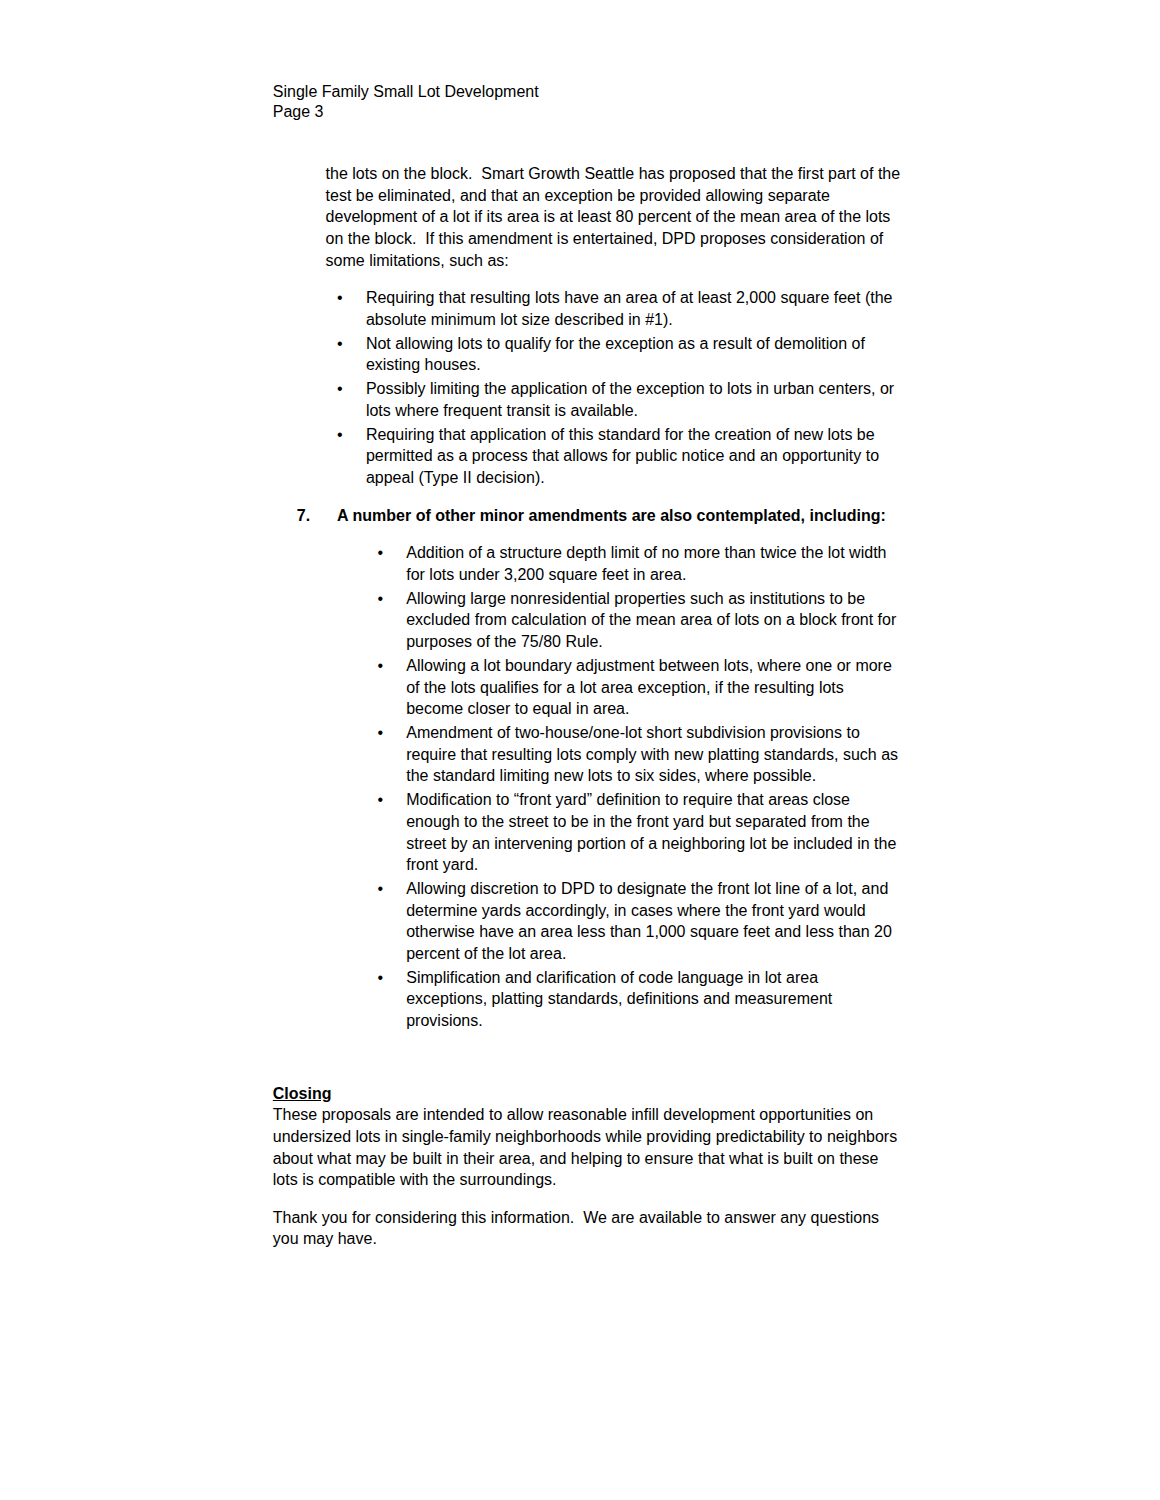Single Family Small Lot Development
Page 3
the lots on the block. Smart Growth Seattle has proposed that the first part of the test be eliminated, and that an exception be provided allowing separate development of a lot if its area is at least 80 percent of the mean area of the lots on the block. If this amendment is entertained, DPD proposes consideration of some limitations, such as:
Requiring that resulting lots have an area of at least 2,000 square feet (the absolute minimum lot size described in #1).
Not allowing lots to qualify for the exception as a result of demolition of existing houses.
Possibly limiting the application of the exception to lots in urban centers, or lots where frequent transit is available.
Requiring that application of this standard for the creation of new lots be permitted as a process that allows for public notice and an opportunity to appeal (Type II decision).
A number of other minor amendments are also contemplated, including:
Addition of a structure depth limit of no more than twice the lot width for lots under 3,200 square feet in area.
Allowing large nonresidential properties such as institutions to be excluded from calculation of the mean area of lots on a block front for purposes of the 75/80 Rule.
Allowing a lot boundary adjustment between lots, where one or more of the lots qualifies for a lot area exception, if the resulting lots become closer to equal in area.
Amendment of two-house/one-lot short subdivision provisions to require that resulting lots comply with new platting standards, such as the standard limiting new lots to six sides, where possible.
Modification to “front yard” definition to require that areas close enough to the street to be in the front yard but separated from the street by an intervening portion of a neighboring lot be included in the front yard.
Allowing discretion to DPD to designate the front lot line of a lot, and determine yards accordingly, in cases where the front yard would otherwise have an area less than 1,000 square feet and less than 20 percent of the lot area.
Simplification and clarification of code language in lot area exceptions, platting standards, definitions and measurement provisions.
Closing
These proposals are intended to allow reasonable infill development opportunities on undersized lots in single-family neighborhoods while providing predictability to neighbors about what may be built in their area, and helping to ensure that what is built on these lots is compatible with the surroundings.
Thank you for considering this information. We are available to answer any questions you may have.